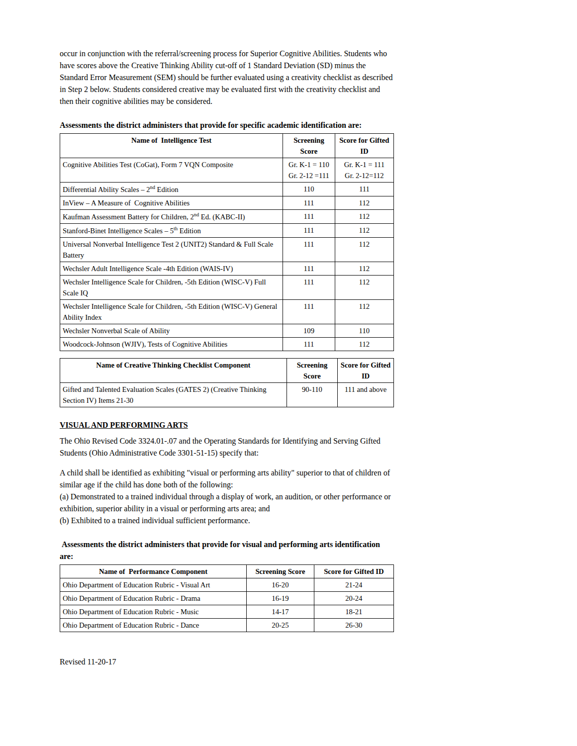occur in conjunction with the referral/screening process for Superior Cognitive Abilities. Students who have scores above the Creative Thinking Ability cut-off of 1 Standard Deviation (SD) minus the Standard Error Measurement (SEM) should be further evaluated using a creativity checklist as described in Step 2 below. Students considered creative may be evaluated first with the creativity checklist and then their cognitive abilities may be considered.
Assessments the district administers that provide for specific academic identification are:
| Name of Intelligence Test | Screening Score | Score for Gifted ID |
| --- | --- | --- |
| Cognitive Abilities Test (CoGat), Form 7 VQN Composite | Gr. K-1 = 110 Gr. 2-12 =111 | Gr. K-1 = 111 Gr. 2-12=112 |
| Differential Ability Scales – 2 nd Edition | 110 | 111 |
| InView – A Measure of Cognitive Abilities | 111 | 112 |
| Kaufman Assessment Battery for Children, 2 nd Ed. (KABC-II) | 111 | 112 |
| Stanford-Binet Intelligence Scales – 5 th Edition | 111 | 112 |
| Universal Nonverbal Intelligence Test 2 (UNIT2) Standard & Full Scale Battery | 111 | 112 |
| Wechsler Adult Intelligence Scale -4th Edition (WAIS-IV) | 111 | 112 |
| Wechsler Intelligence Scale for Children, -5th Edition (WISC-V) Full Scale IQ | 111 | 112 |
| Wechsler Intelligence Scale for Children, -5th Edition (WISC-V) General Ability Index | 111 | 112 |
| Wechsler Nonverbal Scale of Ability | 109 | 110 |
| Woodcock-Johnson (WJIV), Tests of Cognitive Abilities | 111 | 112 |
| Name of Creative Thinking Checklist Component | Screening Score | Score for Gifted ID |
| --- | --- | --- |
| Gifted and Talented Evaluation Scales (GATES 2) (Creative Thinking Section IV) Items 21-30 | 90-110 | 111 and above |
VISUAL AND PERFORMING ARTS
The Ohio Revised Code 3324.01-.07 and the Operating Standards for Identifying and Serving Gifted Students (Ohio Administrative Code 3301-51-15) specify that:
A child shall be identified as exhibiting "visual or performing arts ability" superior to that of children of similar age if the child has done both of the following:
(a) Demonstrated to a trained individual through a display of work, an audition, or other performance or exhibition, superior ability in a visual or performing arts area; and
(b) Exhibited to a trained individual sufficient performance.
Assessments the district administers that provide for visual and performing arts identification are:
| Name of Performance Component | Screening Score | Score for Gifted ID |
| --- | --- | --- |
| Ohio Department of Education Rubric - Visual Art | 16-20 | 21-24 |
| Ohio Department of Education Rubric - Drama | 16-19 | 20-24 |
| Ohio Department of Education Rubric - Music | 14-17 | 18-21 |
| Ohio Department of Education Rubric - Dance | 20-25 | 26-30 |
Revised 11-20-17